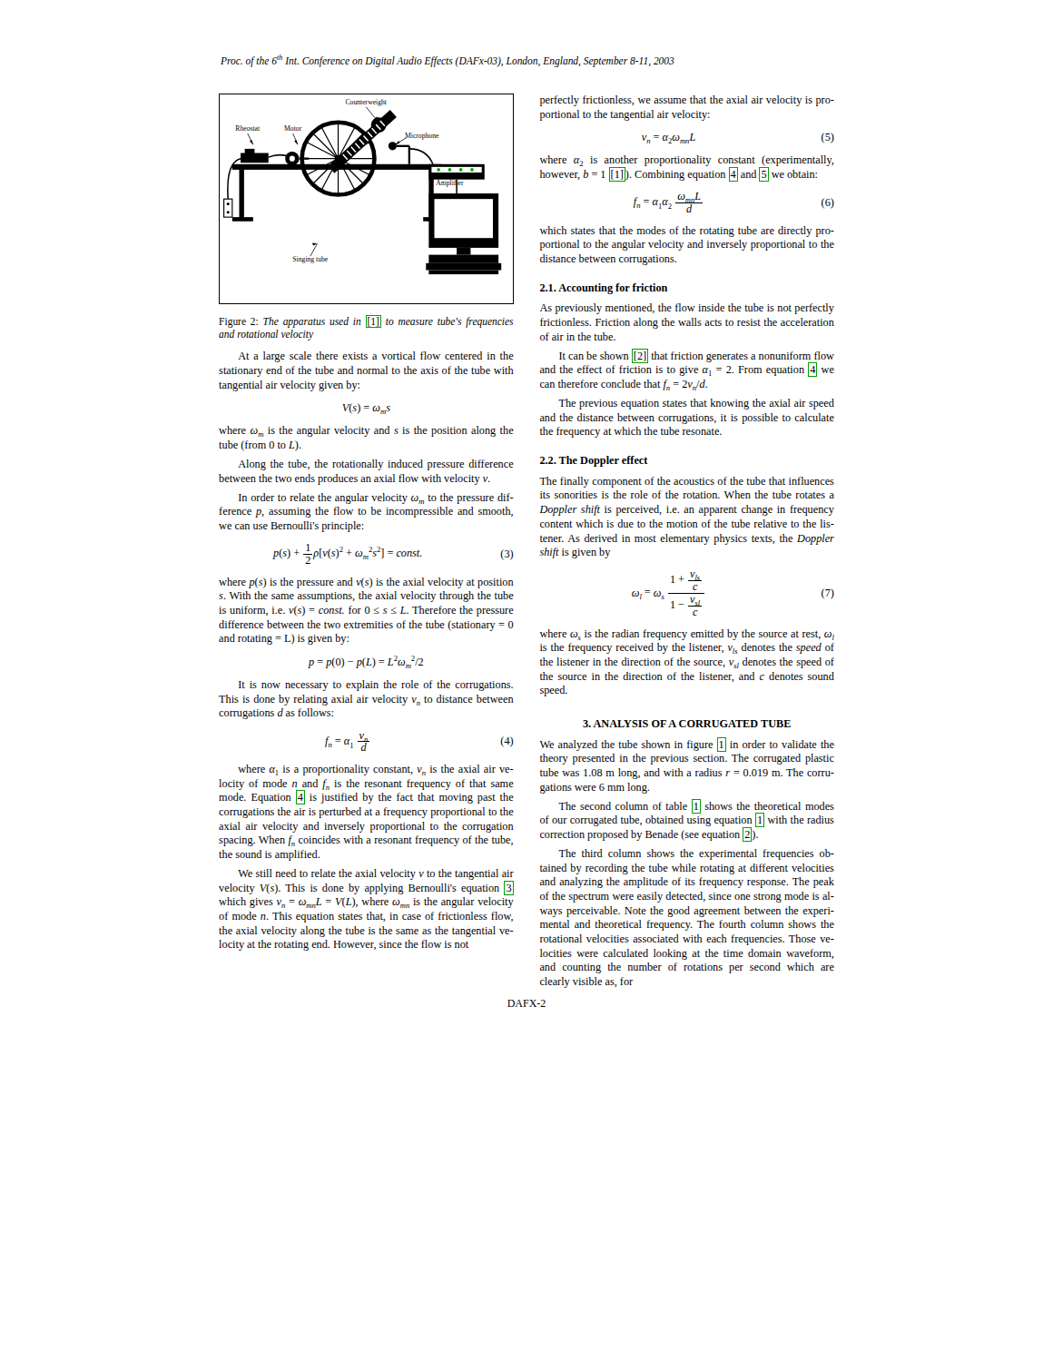Proc. of the 6th Int. Conference on Digital Audio Effects (DAFx-03), London, England, September 8-11, 2003
Counterweight Rheostat Motor Microphone Amplifier Singing tube
Figure 2: The apparatus used in [1] to measure tube's frequencies and rotational velocity
At a large scale there exists a vortical flow centered in the stationary end of the tube and normal to the axis of the tube with tangential air velocity given by:
V(s) = ωms
where ωm is the angular velocity and s is the position along the tube (from 0 to L).
Along the tube, the rotationally induced pressure difference between the two ends produces an axial flow with velocity v.
In order to relate the angular velocity ωm to the pressure difference p, assuming the flow to be incompressible and smooth, we can use Bernoulli's principle:
p(s) + 12 ρ[v(s)2 + ωm2s2] = const.
(3)
where p(s) is the pressure and v(s) is the axial velocity at position s. With the same assumptions, the axial velocity through the tube is uniform, i.e. v(s) = const. for 0 ≤ s ≤ L. Therefore the pressure difference between the two extremities of the tube (stationary = 0 and rotating = L) is given by:
p = p(0) − p(L) = L2ωm2/2
It is now necessary to explain the role of the corrugations. This is done by relating axial air velocity vn to distance between corrugations d as follows:
fn = α1 vn d
(4)
where α1 is a proportionality constant, vn is the axial air velocity of mode n and fn is the resonant frequency of that same mode. Equation 4 is justified by the fact that moving past the corrugations the air is perturbed at a frequency proportional to the axial air velocity and inversely proportional to the corrugation spacing. When fn coincides with a resonant frequency of the tube, the sound is amplified.
We still need to relate the axial velocity v to the tangential air velocity V(s). This is done by applying Bernoulli's equation 3 which gives vn = ωmnL = V(L), where ωmn is the angular velocity of mode n. This equation states that, in case of frictionless flow, the axial velocity along the tube is the same as the tangential velocity at the rotating end. However, since the flow is not
perfectly frictionless, we assume that the axial air velocity is proportional to the tangential air velocity:
vn = α2ωmnL
(5)
where α2 is another proportionality constant (experimentally, however, b = 1 [1]). Combining equation 4 and 5 we obtain:
fn = α1α2 ωmnL d
(6)
which states that the modes of the rotating tube are directly proportional to the angular velocity and inversely proportional to the distance between corrugations.
2.1. Accounting for friction
As previously mentioned, the flow inside the tube is not perfectly frictionless. Friction along the walls acts to resist the acceleration of air in the tube.
It can be shown [2] that friction generates a nonuniform flow and the effect of friction is to give α1 = 2. From equation 4 we can therefore conclude that fn = 2vn/d.
The previous equation states that knowing the axial air speed and the distance between corrugations, it is possible to calculate the frequency at which the tube resonate.
2.2. The Doppler effect
The finally component of the acoustics of the tube that influences its sonorities is the role of the rotation. When the tube rotates a Doppler shift is perceived, i.e. an apparent change in frequency content which is due to the motion of the tube relative to the listener. As derived in most elementary physics texts, the Doppler shift is given by
ωl = ωs 1 + vls c 1 − vsl c
(7)
where ωs is the radian frequency emitted by the source at rest, ωl is the frequency received by the listener, vls denotes the speed of the listener in the direction of the source, vsl denotes the speed of the source in the direction of the listener, and c denotes sound speed.
3. ANALYSIS OF A CORRUGATED TUBE
We analyzed the tube shown in figure 1 in order to validate the theory presented in the previous section. The corrugated plastic tube was 1.08 m long, and with a radius r = 0.019 m. The corrugations were 6 mm long.
The second column of table 1 shows the theoretical modes of our corrugated tube, obtained using equation 1 with the radius correction proposed by Benade (see equation 2).
The third column shows the experimental frequencies obtained by recording the tube while rotating at different velocities and analyzing the amplitude of its frequency response. The peak of the spectrum were easily detected, since one strong mode is always perceivable. Note the good agreement between the experimental and theoretical frequency. The fourth column shows the rotational velocities associated with each frequencies. Those velocities were calculated looking at the time domain waveform, and counting the number of rotations per second which are clearly visible as, for
DAFX-2